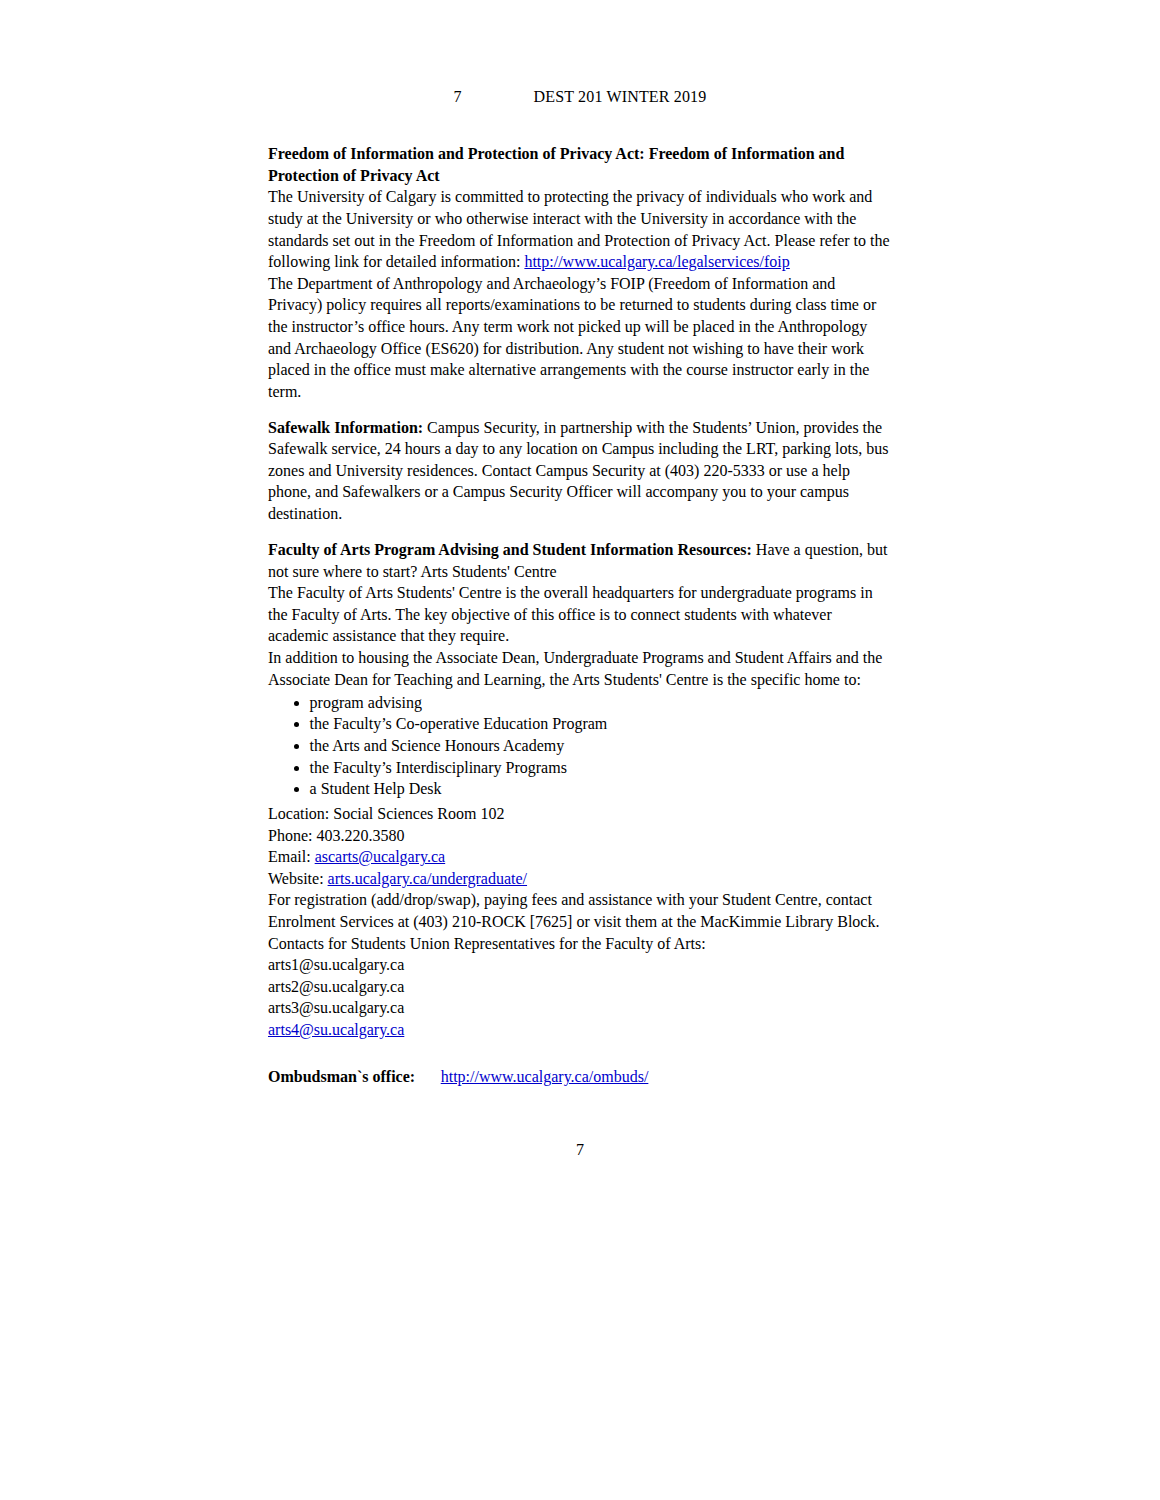7 DEST 201 WINTER 2019
Freedom of Information and Protection of Privacy Act: Freedom of Information and Protection of Privacy Act
The University of Calgary is committed to protecting the privacy of individuals who work and study at the University or who otherwise interact with the University in accordance with the standards set out in the Freedom of Information and Protection of Privacy Act. Please refer to the following link for detailed information: http://www.ucalgary.ca/legalservices/foip
The Department of Anthropology and Archaeology’s FOIP (Freedom of Information and Privacy) policy requires all reports/examinations to be returned to students during class time or the instructor’s office hours. Any term work not picked up will be placed in the Anthropology and Archaeology Office (ES620) for distribution. Any student not wishing to have their work placed in the office must make alternative arrangements with the course instructor early in the term.
Safewalk Information: Campus Security, in partnership with the Students’ Union, provides the Safewalk service, 24 hours a day to any location on Campus including the LRT, parking lots, bus zones and University residences. Contact Campus Security at (403) 220-5333 or use a help phone, and Safewalkers or a Campus Security Officer will accompany you to your campus destination.
Faculty of Arts Program Advising and Student Information Resources: Have a question, but not sure where to start? Arts Students' Centre
The Faculty of Arts Students' Centre is the overall headquarters for undergraduate programs in the Faculty of Arts. The key objective of this office is to connect students with whatever academic assistance that they require.
In addition to housing the Associate Dean, Undergraduate Programs and Student Affairs and the Associate Dean for Teaching and Learning, the Arts Students' Centre is the specific home to:
program advising
the Faculty’s Co-operative Education Program
the Arts and Science Honours Academy
the Faculty’s Interdisciplinary Programs
a Student Help Desk
Location: Social Sciences Room 102
Phone: 403.220.3580
Email: ascarts@ucalgary.ca
Website: arts.ucalgary.ca/undergraduate/
For registration (add/drop/swap), paying fees and assistance with your Student Centre, contact Enrolment Services at (403) 210-ROCK [7625] or visit them at the MacKimmie Library Block.
Contacts for Students Union Representatives for the Faculty of Arts:
arts1@su.ucalgary.ca
arts2@su.ucalgary.ca
arts3@su.ucalgary.ca
arts4@su.ucalgary.ca
Ombudsman`s office: http://www.ucalgary.ca/ombuds/
7